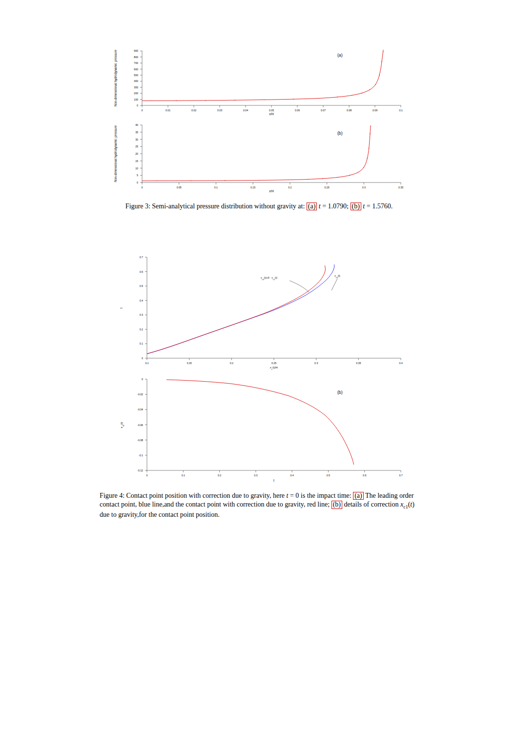0 100 200 300 400 500 600 700 800 900 0 0.01 0.02 0.03 0.04 0.05 0.06 0.07 0.08 0.09 0.1 x/H Non-dimensional hydrodynamic pressure (a) 0 5 10 15 20 25 30 35 40 0 0.05 0.1 0.15 0.2 0.25 0.3 0.35 x/H Non-dimensional hydrodynamic pressure (b)
Figure 3: Semi-analytical pressure distribution without gravity at: (a) t = 1.0790; (b) t = 1.5760.
0 0.1 0.2 0.3 0.4 0.5 0.6 0.7 0.1 0.15 0.2 0.25 0.3 0.35 0.4 xc(t)/H t xc0(t)+δ · xc1(t) xc0(t) 0 -0.02 -0.04 -0.06 -0.08 -0.1 -0.12 0 0.1 0.2 0.3 0.4 0.5 0.6 0.7 t xc1(t) (b)
Figure 4: Contact point position with correction due to gravity, here t = 0 is the impact time: (a) The leading order contact point, blue line,and the contact point with correction due to gravity, red line; (b) details of correction xc1(t) due to gravity,for the contact point position.